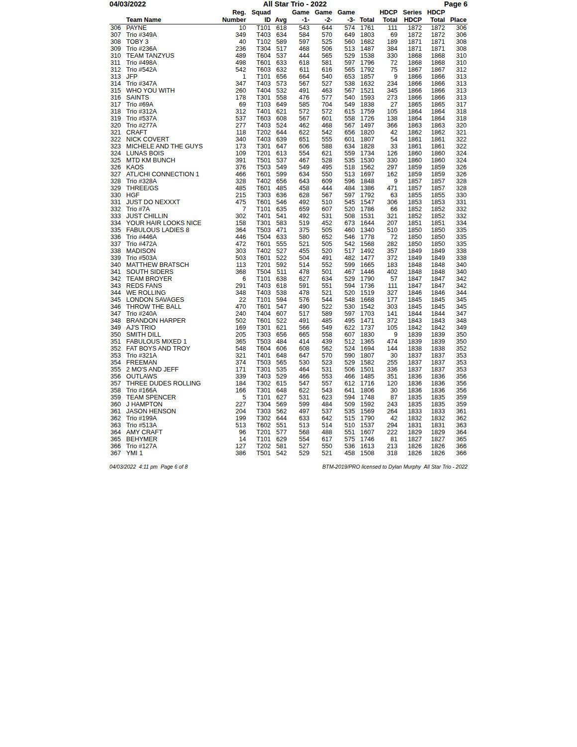04/03/2022
All Star Trio - 2022
Page 6
| | | Reg. | Squad | | Game | Game | Game | | HDCP | Series | HDCP | |
| --- | --- | --- | --- | --- | --- | --- | --- | --- | --- | --- | --- | --- |
| | Team Name | Number | ID | Avg | -1- | -2- | -3- | Total | Total | HDCP | Total | Place |
| 306 | PAYNE | 10 | T101 | 618 | 543 | 644 | 574 | 1761 | 111 | 1872 | 1872 | 306 |
| 307 | Trio #349A | 349 | T403 | 634 | 584 | 570 | 649 | 1803 | 69 | 1872 | 1872 | 306 |
| 308 | TOBY 3 | 40 | T102 | 589 | 597 | 525 | 560 | 1682 | 189 | 1871 | 1871 | 308 |
| 309 | Trio #236A | 236 | T304 | 517 | 468 | 506 | 513 | 1487 | 384 | 1871 | 1871 | 308 |
| 310 | TEAM TANZYUS | 489 | T604 | 537 | 444 | 565 | 529 | 1538 | 330 | 1868 | 1868 | 310 |
| 311 | Trio #498A | 498 | T601 | 633 | 618 | 581 | 597 | 1796 | 72 | 1868 | 1868 | 310 |
| 312 | Trio #542A | 542 | T603 | 632 | 611 | 616 | 565 | 1792 | 75 | 1867 | 1867 | 312 |
| 313 | JFP | 1 | T101 | 656 | 664 | 540 | 653 | 1857 | 9 | 1866 | 1866 | 313 |
| 314 | Trio #347A | 347 | T403 | 573 | 567 | 527 | 538 | 1632 | 234 | 1866 | 1866 | 313 |
| 315 | WHO YOU WITH | 260 | T404 | 532 | 491 | 463 | 567 | 1521 | 345 | 1866 | 1866 | 313 |
| 316 | SAINTS | 178 | T301 | 558 | 476 | 577 | 540 | 1593 | 273 | 1866 | 1866 | 313 |
| 317 | Trio #69A | 69 | T103 | 649 | 585 | 704 | 549 | 1838 | 27 | 1865 | 1865 | 317 |
| 318 | Trio #312A | 312 | T401 | 621 | 572 | 572 | 615 | 1759 | 105 | 1864 | 1864 | 318 |
| 319 | Trio #537A | 537 | T603 | 608 | 567 | 601 | 558 | 1726 | 138 | 1864 | 1864 | 318 |
| 320 | Trio #277A | 277 | T403 | 524 | 462 | 468 | 567 | 1497 | 366 | 1863 | 1863 | 320 |
| 321 | CRAFT | 118 | T202 | 644 | 622 | 542 | 656 | 1820 | 42 | 1862 | 1862 | 321 |
| 322 | NICK COVERT | 340 | T403 | 639 | 651 | 555 | 601 | 1807 | 54 | 1861 | 1861 | 322 |
| 323 | MICHELE AND THE GUYS | 173 | T301 | 647 | 606 | 588 | 634 | 1828 | 33 | 1861 | 1861 | 322 |
| 324 | LUNAS BOIS | 109 | T201 | 613 | 554 | 621 | 559 | 1734 | 126 | 1860 | 1860 | 324 |
| 325 | MTD KM BUNCH | 391 | T501 | 537 | 467 | 528 | 535 | 1530 | 330 | 1860 | 1860 | 324 |
| 326 | KAOS | 376 | T503 | 549 | 549 | 495 | 518 | 1562 | 297 | 1859 | 1859 | 326 |
| 327 | ATL/CHI CONNECTION 1 | 466 | T601 | 599 | 634 | 550 | 513 | 1697 | 162 | 1859 | 1859 | 326 |
| 328 | Trio #328A | 328 | T402 | 656 | 643 | 609 | 596 | 1848 | 9 | 1857 | 1857 | 328 |
| 329 | THREE/GS | 485 | T601 | 485 | 458 | 444 | 484 | 1386 | 471 | 1857 | 1857 | 328 |
| 330 | HGF | 215 | T303 | 636 | 628 | 567 | 597 | 1792 | 63 | 1855 | 1855 | 330 |
| 331 | JUST DO NEXXXT | 475 | T601 | 546 | 492 | 510 | 545 | 1547 | 306 | 1853 | 1853 | 331 |
| 332 | Trio #7A | 7 | T101 | 635 | 659 | 607 | 520 | 1786 | 66 | 1852 | 1852 | 332 |
| 333 | JUST CHILLIN | 302 | T401 | 541 | 492 | 531 | 508 | 1531 | 321 | 1852 | 1852 | 332 |
| 334 | YOUR HAIR LOOKS NICE | 158 | T301 | 583 | 519 | 452 | 673 | 1644 | 207 | 1851 | 1851 | 334 |
| 335 | FABULOUS LADIES 8 | 364 | T503 | 471 | 375 | 505 | 460 | 1340 | 510 | 1850 | 1850 | 335 |
| 336 | Trio #446A | 446 | T504 | 633 | 580 | 652 | 546 | 1778 | 72 | 1850 | 1850 | 335 |
| 337 | Trio #472A | 472 | T601 | 555 | 521 | 505 | 542 | 1568 | 282 | 1850 | 1850 | 335 |
| 338 | MADISON | 303 | T402 | 527 | 455 | 520 | 517 | 1492 | 357 | 1849 | 1849 | 338 |
| 339 | Trio #503A | 503 | T601 | 522 | 504 | 491 | 482 | 1477 | 372 | 1849 | 1849 | 338 |
| 340 | MATTHEW BRATSCH | 113 | T201 | 592 | 514 | 552 | 599 | 1665 | 183 | 1848 | 1848 | 340 |
| 341 | SOUTH SIDERS | 368 | T504 | 511 | 478 | 501 | 467 | 1446 | 402 | 1848 | 1848 | 340 |
| 342 | TEAM BROYER | 6 | T101 | 638 | 627 | 634 | 529 | 1790 | 57 | 1847 | 1847 | 342 |
| 343 | REDS FANS | 291 | T403 | 618 | 591 | 551 | 594 | 1736 | 111 | 1847 | 1847 | 342 |
| 344 | WE ROLLING | 348 | T403 | 538 | 478 | 521 | 520 | 1519 | 327 | 1846 | 1846 | 344 |
| 345 | LONDON SAVAGES | 22 | T101 | 594 | 576 | 544 | 548 | 1668 | 177 | 1845 | 1845 | 345 |
| 346 | THROW THE BALL | 470 | T601 | 547 | 490 | 522 | 530 | 1542 | 303 | 1845 | 1845 | 345 |
| 347 | Trio #240A | 240 | T404 | 607 | 517 | 589 | 597 | 1703 | 141 | 1844 | 1844 | 347 |
| 348 | BRANDON HARPER | 502 | T601 | 522 | 491 | 485 | 495 | 1471 | 372 | 1843 | 1843 | 348 |
| 349 | AJ'S TRIO | 169 | T301 | 621 | 566 | 549 | 622 | 1737 | 105 | 1842 | 1842 | 349 |
| 350 | SMITH DILL | 205 | T303 | 656 | 665 | 558 | 607 | 1830 | 9 | 1839 | 1839 | 350 |
| 351 | FABULOUS MIXED 1 | 365 | T503 | 484 | 414 | 439 | 512 | 1365 | 474 | 1839 | 1839 | 350 |
| 352 | FAT BOYS AND TROY | 548 | T604 | 606 | 608 | 562 | 524 | 1694 | 144 | 1838 | 1838 | 352 |
| 353 | Trio #321A | 321 | T401 | 648 | 647 | 570 | 590 | 1807 | 30 | 1837 | 1837 | 353 |
| 354 | FREEMAN | 374 | T503 | 565 | 530 | 523 | 529 | 1582 | 255 | 1837 | 1837 | 353 |
| 355 | 2 MO'S AND JEFF | 171 | T301 | 535 | 464 | 531 | 506 | 1501 | 336 | 1837 | 1837 | 353 |
| 356 | OUTLAWS | 339 | T403 | 529 | 466 | 553 | 466 | 1485 | 351 | 1836 | 1836 | 356 |
| 357 | THREE DUDES ROLLING | 184 | T302 | 615 | 547 | 557 | 612 | 1716 | 120 | 1836 | 1836 | 356 |
| 358 | Trio #166A | 166 | T301 | 648 | 622 | 543 | 641 | 1806 | 30 | 1836 | 1836 | 356 |
| 359 | TEAM SPENCER | 5 | T101 | 627 | 531 | 623 | 594 | 1748 | 87 | 1835 | 1835 | 359 |
| 360 | J HAMPTON | 227 | T304 | 569 | 599 | 484 | 509 | 1592 | 243 | 1835 | 1835 | 359 |
| 361 | JASON HENSON | 204 | T303 | 562 | 497 | 537 | 535 | 1569 | 264 | 1833 | 1833 | 361 |
| 362 | Trio #199A | 199 | T302 | 644 | 633 | 642 | 515 | 1790 | 42 | 1832 | 1832 | 362 |
| 363 | Trio #513A | 513 | T602 | 551 | 513 | 514 | 510 | 1537 | 294 | 1831 | 1831 | 363 |
| 364 | AMY CRAFT | 96 | T201 | 577 | 568 | 488 | 551 | 1607 | 222 | 1829 | 1829 | 364 |
| 365 | BEHYMER | 14 | T101 | 629 | 554 | 617 | 575 | 1746 | 81 | 1827 | 1827 | 365 |
| 366 | Trio #127A | 127 | T202 | 581 | 527 | 550 | 536 | 1613 | 213 | 1826 | 1826 | 366 |
| 367 | YMI 1 | 386 | T501 | 542 | 529 | 521 | 458 | 1508 | 318 | 1826 | 1826 | 366 |
04/03/2022 4:11 pm Page 6 of 8
BTM-2019/PRO licensed to Dylan Murphy All Star Trio - 2022